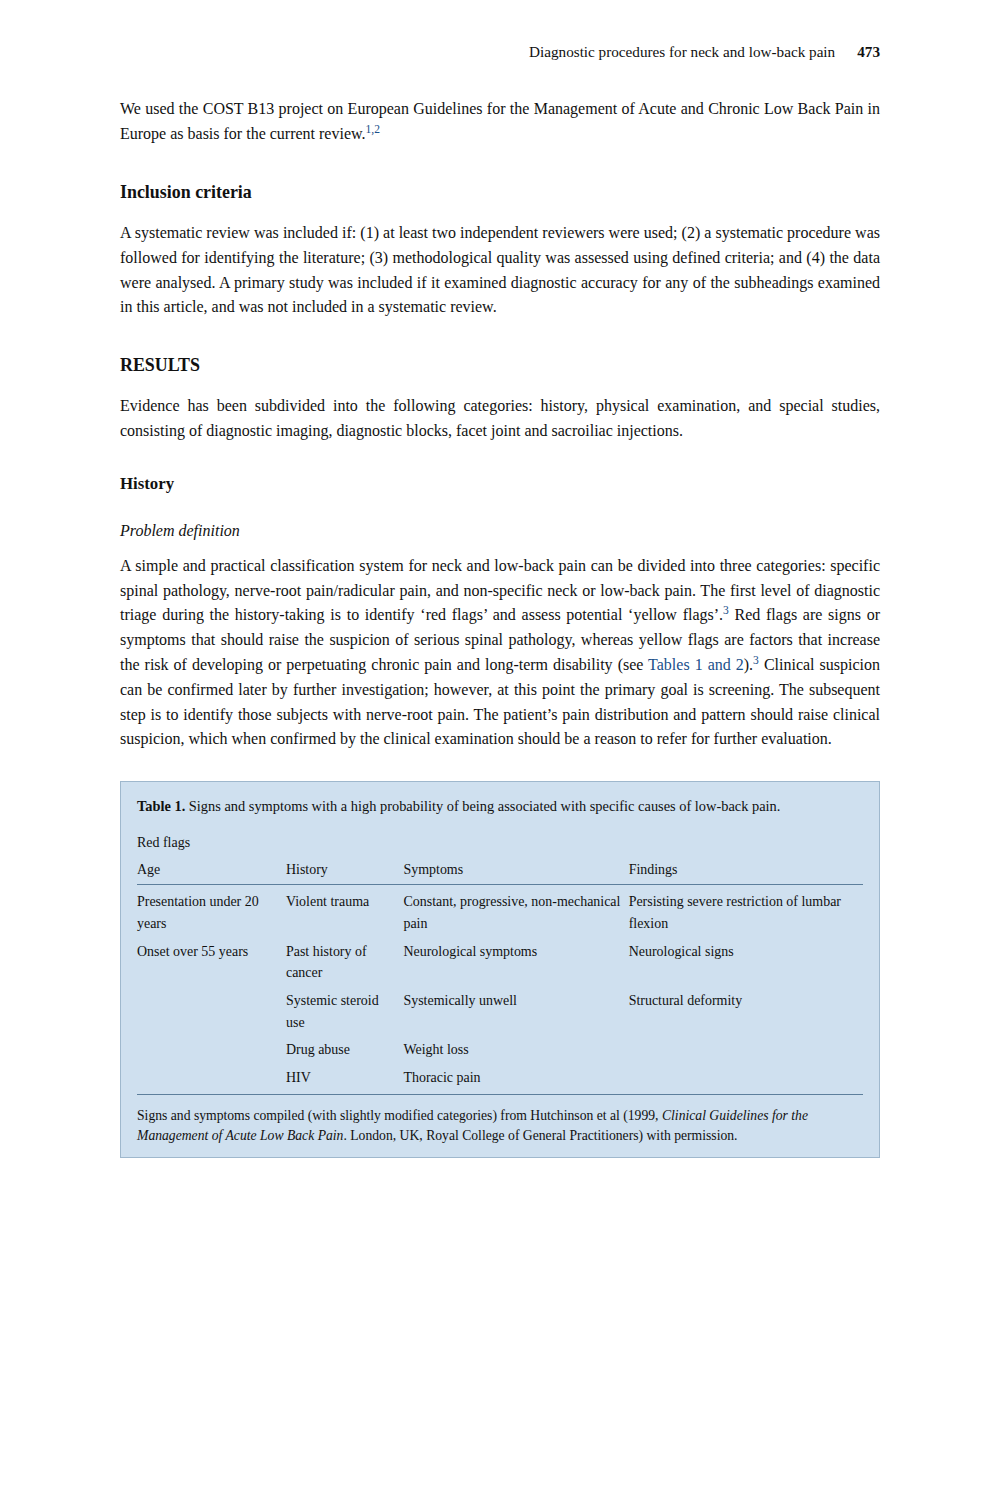Diagnostic procedures for neck and low-back pain 473
We used the COST B13 project on European Guidelines for the Management of Acute and Chronic Low Back Pain in Europe as basis for the current review.1,2
Inclusion criteria
A systematic review was included if: (1) at least two independent reviewers were used; (2) a systematic procedure was followed for identifying the literature; (3) methodological quality was assessed using defined criteria; and (4) the data were analysed. A primary study was included if it examined diagnostic accuracy for any of the subheadings examined in this article, and was not included in a systematic review.
RESULTS
Evidence has been subdivided into the following categories: history, physical examination, and special studies, consisting of diagnostic imaging, diagnostic blocks, facet joint and sacroiliac injections.
History
Problem definition
A simple and practical classification system for neck and low-back pain can be divided into three categories: specific spinal pathology, nerve-root pain/radicular pain, and non-specific neck or low-back pain. The first level of diagnostic triage during the history-taking is to identify ‘red flags’ and assess potential ‘yellow flags’.3 Red flags are signs or symptoms that should raise the suspicion of serious spinal pathology, whereas yellow flags are factors that increase the risk of developing or perpetuating chronic pain and long-term disability (see Tables 1 and 2).3 Clinical suspicion can be confirmed later by further investigation; however, at this point the primary goal is screening. The subsequent step is to identify those subjects with nerve-root pain. The patient’s pain distribution and pattern should raise clinical suspicion, which when confirmed by the clinical examination should be a reason to refer for further evaluation.
Table 1. Signs and symptoms with a high probability of being associated with specific causes of low-back pain.
| Red flags |
| --- |
| Age | History | Symptoms | Findings |
| Presentation under 20 years | Violent trauma | Constant, progressive, non-mechanical pain | Persisting severe restriction of lumbar flexion |
| Onset over 55 years | Past history of cancer | Neurological symptoms | Neurological signs |
| | Systemic steroid use | Systemically unwell | Structural deformity |
| | Drug abuse | Weight loss | |
| | HIV | Thoracic pain | |
Signs and symptoms compiled (with slightly modified categories) from Hutchinson et al (1999, Clinical Guidelines for the Management of Acute Low Back Pain. London, UK, Royal College of General Practitioners) with permission.